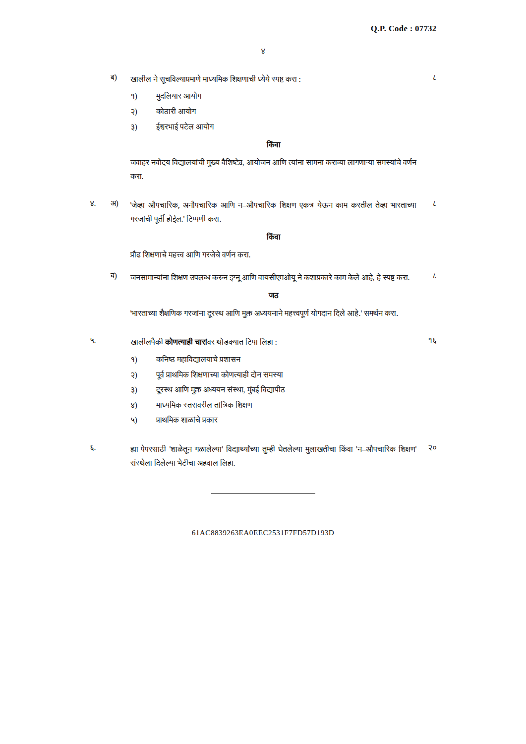Q.P. Code : 07732
४
ब)
खालील ने सूचविल्याप्रमाणे माध्यमिक शिक्षणाची ध्येये स्पष्ट करा :
१) मुदलियार आयोग
२) कोठारी आयोग
३) ईश्वरभाई पटेल आयोग
किंवा
जवाहर नवोदय विद्यालयांची मुख्य वैशिष्ट्ये, आयोजन आणि त्यांना सामना कराव्या लागणाऱ्या समस्यांचे वर्णन करा.
८
४.
अ)
'जेव्हा औपचारिक, अनौपचारिक आणि न–औपचारिक शिक्षण एकत्र येऊन काम करतील तेव्हा भारताच्या गरजांची पूर्ती होईल.' टिप्पणी करा.
किंवा
प्रौढ शिक्षणाचे महत्त्व आणि गरजेचे वर्णन करा.
८
ब)
जनसामान्यांना शिक्षण उपलब्ध करुन इग्नू आणि वायसीएमओयू ने कशाप्रकारे काम केले आहे, हे स्पष्ट करा.
जठ
'भारताच्या शैक्षणिक गरजांना दूरस्थ आणि मुक्त अध्ययनाने महत्त्वपूर्ण योगदान दिले आहे.' समर्थन करा.
८
५.
खालीलपैकी कोणत्याही चारांवर थोडक्यात टिपा लिहा :
१) कनिष्ठ महाविद्यालयाचे प्रशासन
२) पूर्व प्राथमिक शिक्षणाच्या कोणत्याही दोन समस्या
३) दूरस्थ आणि मुक्त अध्ययन संस्था, मुंबई विद्यापीठ
४) माध्यमिक स्तरावरील तांत्रिक शिक्षण
५) प्राथमिक शाळांचे प्रकार
१६
६.
ह्या पेपरसाठी 'शाळेतून गळालेल्या' विद्यार्थ्यांच्या तुम्ही घेतलेल्या मुलाखतीचा किंवा 'न–औपचारिक शिक्षण' संस्थेला दिलेल्या भेटीचा अहवाल लिहा.
२०
61AC8839263EA0EEC2531F7FD57D193D